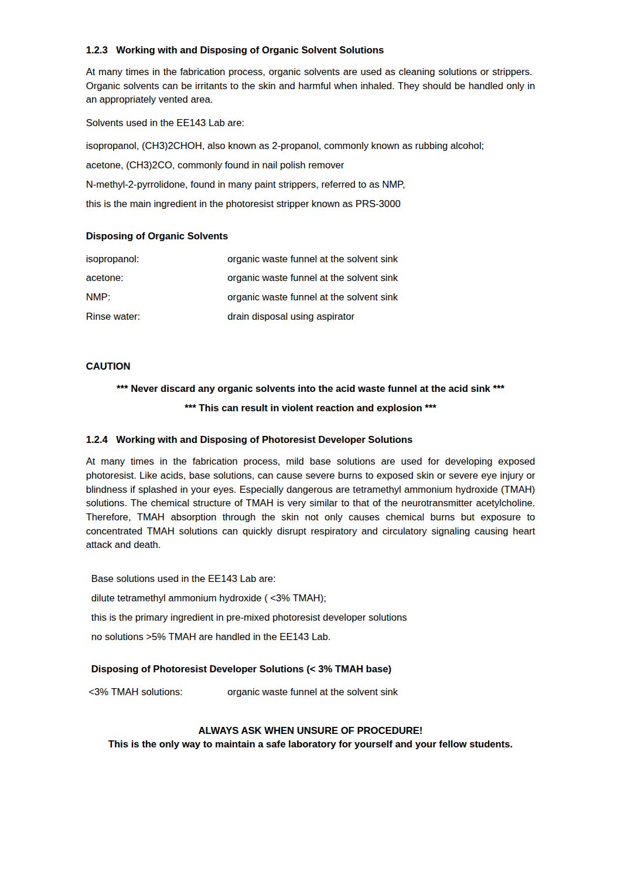1.2.3 Working with and Disposing of Organic Solvent Solutions
At many times in the fabrication process, organic solvents are used as cleaning solutions or strippers. Organic solvents can be irritants to the skin and harmful when inhaled. They should be handled only in an appropriately vented area.
Solvents used in the EE143 Lab are:
isopropanol, (CH3)2CHOH, also known as 2-propanol, commonly known as rubbing alcohol;
acetone, (CH3)2CO, commonly found in nail polish remover
N-methyl-2-pyrrolidone, found in many paint strippers, referred to as NMP,
this is the main ingredient in the photoresist stripper known as PRS-3000
Disposing of Organic Solvents
| isopropanol: | organic waste funnel at the solvent sink |
| acetone: | organic waste funnel at the solvent sink |
| NMP: | organic waste funnel at the solvent sink |
| Rinse water: | drain disposal using aspirator |
CAUTION
*** Never discard any organic solvents into the acid waste funnel at the acid sink ***
*** This can result in violent reaction and explosion ***
1.2.4 Working with and Disposing of Photoresist Developer Solutions
At many times in the fabrication process, mild base solutions are used for developing exposed photoresist. Like acids, base solutions, can cause severe burns to exposed skin or severe eye injury or blindness if splashed in your eyes. Especially dangerous are tetramethyl ammonium hydroxide (TMAH) solutions. The chemical structure of TMAH is very similar to that of the neurotransmitter acetylcholine. Therefore, TMAH absorption through the skin not only causes chemical burns but exposure to concentrated TMAH solutions can quickly disrupt respiratory and circulatory signaling causing heart attack and death.
Base solutions used in the EE143 Lab are:
dilute tetramethyl ammonium hydroxide ( <3% TMAH);
this is the primary ingredient in pre-mixed photoresist developer solutions
no solutions >5% TMAH are handled in the EE143 Lab.
Disposing of Photoresist Developer Solutions (< 3% TMAH base)
| <3% TMAH solutions: | organic waste funnel at the solvent sink |
ALWAYS ASK WHEN UNSURE OF PROCEDURE! This is the only way to maintain a safe laboratory for yourself and your fellow students.